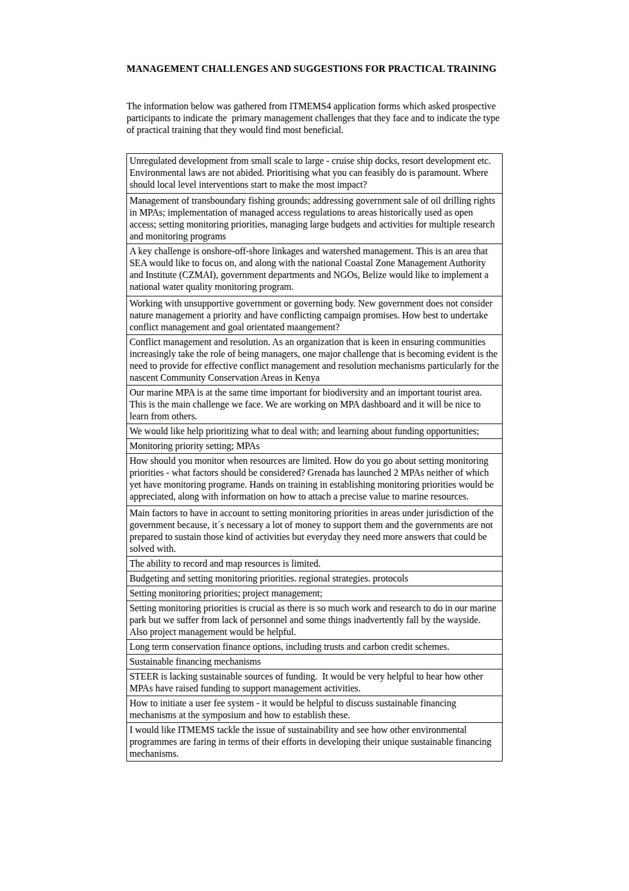MANAGEMENT CHALLENGES AND SUGGESTIONS FOR PRACTICAL TRAINING
The information below was gathered from ITMEMS4 application forms which asked prospective participants to indicate the primary management challenges that they face and to indicate the type of practical training that they would find most beneficial.
| Unregulated development from small scale to large - cruise ship docks, resort development etc. Environmental laws are not abided. Prioritising what you can feasibly do is paramount. Where should local level interventions start to make the most impact? |
| Management of transboundary fishing grounds; addressing government sale of oil drilling rights in MPAs; implementation of managed access regulations to areas historically used as open access; setting monitoring priorities, managing large budgets and activities for multiple research and monitoring programs |
| A key challenge is onshore-off-shore linkages and watershed management. This is an area that SEA would like to focus on, and along with the national Coastal Zone Management Authority and Institute (CZMAI), government departments and NGOs, Belize would like to implement a national water quality monitoring program. |
| Working with unsupportive government or governing body. New government does not consider nature management a priority and have conflicting campaign promises. How best to undertake conflict management and goal orientated maangement? |
| Conflict management and resolution. As an organization that is keen in ensuring communities increasingly take the role of being managers, one major challenge that is becoming evident is the need to provide for effective conflict management and resolution mechanisms particularly for the nascent Community Conservation Areas in Kenya |
| Our marine MPA is at the same time important for biodiversity and an important tourist area. This is the main challenge we face. We are working on MPA dashboard and it will be nice to learn from others. |
| We would like help prioritizing what to deal with; and learning about funding opportunities; |
| Monitoring priority setting; MPAs |
| How should you monitor when resources are limited. How do you go about setting monitoring priorities - what factors should be considered? Grenada has launched 2 MPAs neither of which yet have monitoring programe. Hands on training in establishing monitoring priorities would be appreciated, along with information on how to attach a precise value to marine resources. |
| Main factors to have in account to setting monitoring priorities in areas under jurisdiction of the government because, it´s necessary a lot of money to support them and the governments are not prepared to sustain those kind of activities but everyday they need more answers that could be solved with. |
| The ability to record and map resources is limited. |
| Budgeting and setting monitoring priorities. regional strategies. protocols |
| Setting monitoring priorities; project management; |
| Setting monitoring priorities is crucial as there is so much work and research to do in our marine park but we suffer from lack of personnel and some things inadvertently fall by the wayside. Also project management would be helpful. |
| Long term conservation finance options, including trusts and carbon credit schemes. |
| Sustainable financing mechanisms |
| STEER is lacking sustainable sources of funding. It would be very helpful to hear how other MPAs have raised funding to support management activities. |
| How to initiate a user fee system - it would be helpful to discuss sustainable financing mechanisms at the symposium and how to establish these. |
| I would like ITMEMS tackle the issue of sustainability and see how other environmental programmes are faring in terms of their efforts in developing their unique sustainable financing mechanisms. |